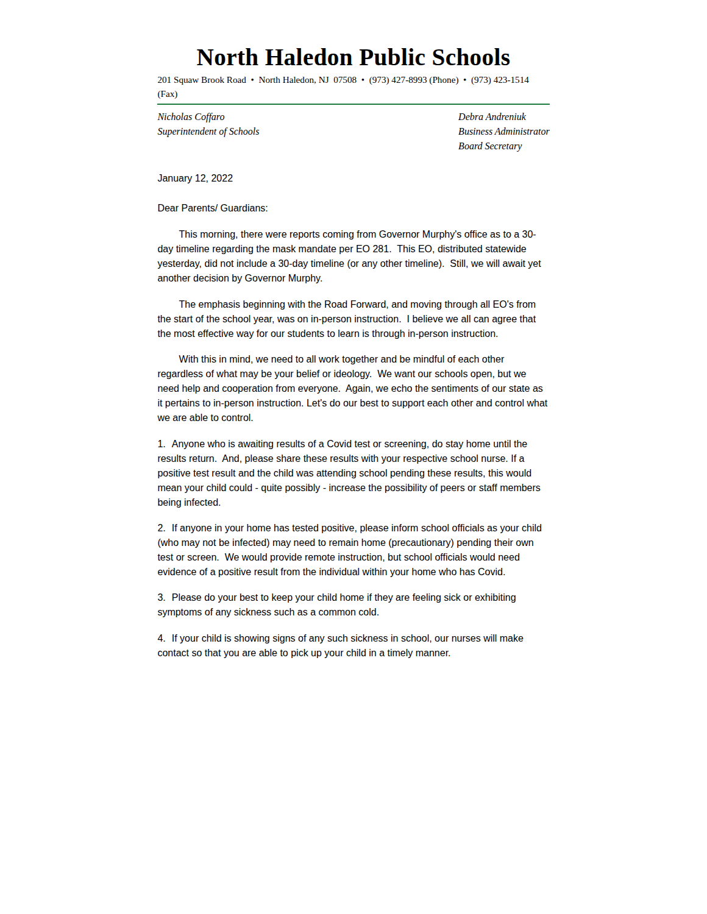North Haledon Public Schools
201 Squaw Brook Road • North Haledon, NJ 07508 • (973) 427-8993 (Phone) • (973) 423-1514 (Fax)
Nicholas Coffaro
Superintendent of Schools
Debra Andreniuk
Business Administrator
Board Secretary
January 12, 2022
Dear Parents/ Guardians:
This morning, there were reports coming from Governor Murphy's office as to a 30-day timeline regarding the mask mandate per EO 281. This EO, distributed statewide yesterday, did not include a 30-day timeline (or any other timeline). Still, we will await yet another decision by Governor Murphy.
The emphasis beginning with the Road Forward, and moving through all EO's from the start of the school year, was on in-person instruction. I believe we all can agree that the most effective way for our students to learn is through in-person instruction.
With this in mind, we need to all work together and be mindful of each other regardless of what may be your belief or ideology. We want our schools open, but we need help and cooperation from everyone. Again, we echo the sentiments of our state as it pertains to in-person instruction. Let's do our best to support each other and control what we are able to control.
1. Anyone who is awaiting results of a Covid test or screening, do stay home until the results return. And, please share these results with your respective school nurse. If a positive test result and the child was attending school pending these results, this would mean your child could - quite possibly - increase the possibility of peers or staff members being infected.
2. If anyone in your home has tested positive, please inform school officials as your child (who may not be infected) may need to remain home (precautionary) pending their own test or screen. We would provide remote instruction, but school officials would need evidence of a positive result from the individual within your home who has Covid.
3. Please do your best to keep your child home if they are feeling sick or exhibiting symptoms of any sickness such as a common cold.
4. If your child is showing signs of any such sickness in school, our nurses will make contact so that you are able to pick up your child in a timely manner.